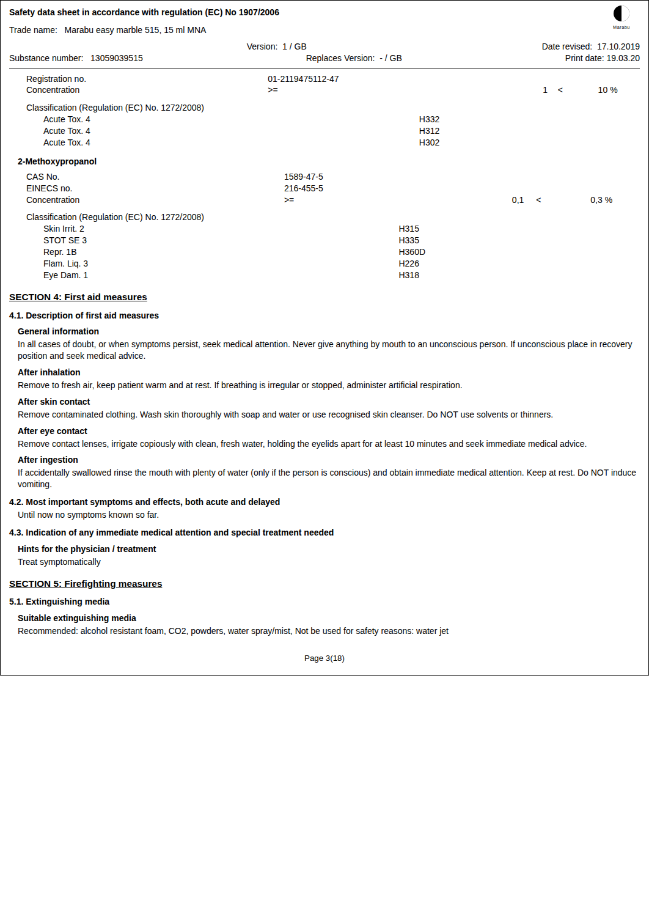Marabu
Safety data sheet in accordance with regulation (EC) No 1907/2006
Trade name: Marabu easy marble 515, 15 ml MNA
Version: 1 / GB
Date revised: 17.10.2019
Substance number: 13059039515
Replaces Version: - / GB
Print date: 19.03.20
| Registration no. | 01-2119475112-47 | | | | |
| Concentration | >= | 1 | < | 10 | % |
| Classification (Regulation (EC) No. 1272/2008) |
| Acute Tox. 4 | H332 |
| Acute Tox. 4 | H312 |
| Acute Tox. 4 | H302 |
2-Methoxypropanol
| CAS No. | 1589-47-5 | | | | |
| EINECS no. | 216-455-5 | | | | |
| Concentration | >= | 0,1 | < | 0,3 | % |
| Classification (Regulation (EC) No. 1272/2008) |
| Skin Irrit. 2 | H315 |
| STOT SE 3 | H335 |
| Repr. 1B | H360D |
| Flam. Liq. 3 | H226 |
| Eye Dam. 1 | H318 |
SECTION 4: First aid measures
4.1. Description of first aid measures
General information
In all cases of doubt, or when symptoms persist, seek medical attention. Never give anything by mouth to an unconscious person. If unconscious place in recovery position and seek medical advice.
After inhalation
Remove to fresh air, keep patient warm and at rest. If breathing is irregular or stopped, administer artificial respiration.
After skin contact
Remove contaminated clothing. Wash skin thoroughly with soap and water or use recognised skin cleanser. Do NOT use solvents or thinners.
After eye contact
Remove contact lenses, irrigate copiously with clean, fresh water, holding the eyelids apart for at least 10 minutes and seek immediate medical advice.
After ingestion
If accidentally swallowed rinse the mouth with plenty of water (only if the person is conscious) and obtain immediate medical attention. Keep at rest. Do NOT induce vomiting.
4.2. Most important symptoms and effects, both acute and delayed
Until now no symptoms known so far.
4.3. Indication of any immediate medical attention and special treatment needed
Hints for the physician / treatment
Treat symptomatically
SECTION 5: Firefighting measures
5.1. Extinguishing media
Suitable extinguishing media
Recommended: alcohol resistant foam, CO2, powders, water spray/mist, Not be used for safety reasons: water jet
Page 3(18)